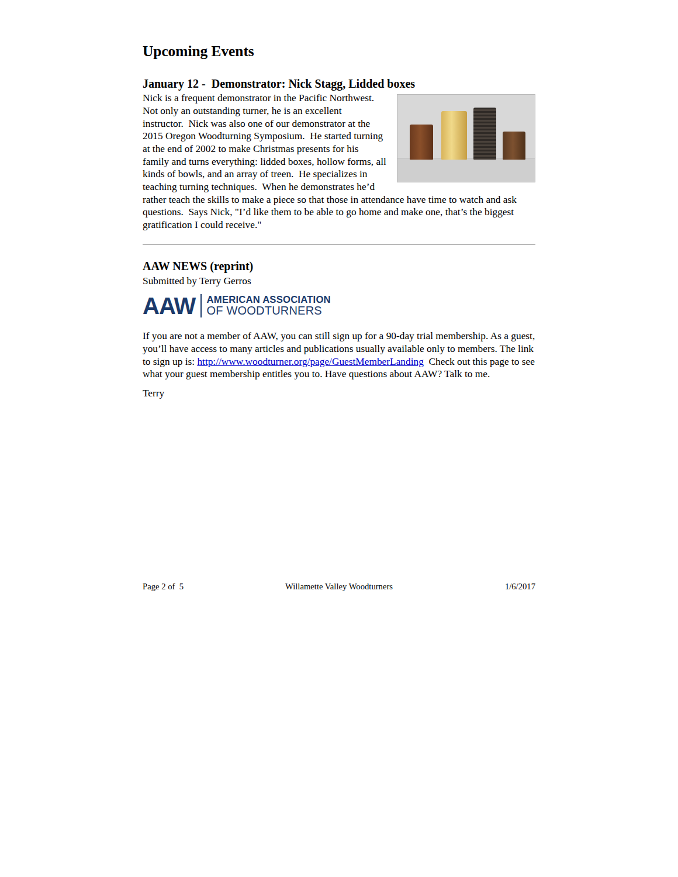Upcoming Events
January 12 - Demonstrator: Nick Stagg, Lidded boxes
Nick is a frequent demonstrator in the Pacific Northwest. Not only an outstanding turner, he is an excellent instructor. Nick was also one of our demonstrator at the 2015 Oregon Woodturning Symposium. He started turning at the end of 2002 to make Christmas presents for his family and turns everything: lidded boxes, hollow forms, all kinds of bowls, and an array of treen. He specializes in teaching turning techniques. When he demonstrates he’d rather teach the skills to make a piece so that those in attendance have time to watch and ask questions. Says Nick, "I’d like them to be able to go home and make one, that’s the biggest gratification I could receive."
AAW NEWS (reprint)
Submitted by Terry Gerros
AAW AMERICAN ASSOCIATION
OF WOODTURNERS
If you are not a member of AAW, you can still sign up for a 90-day trial membership. As a guest, you’ll have access to many articles and publications usually available only to members. The link to sign up is: http://www.woodturner.org/page/GuestMemberLanding Check out this page to see what your guest membership entitles you to. Have questions about AAW? Talk to me.
Terry
Page 2 of 5
Willamette Valley Woodturners
1/6/2017